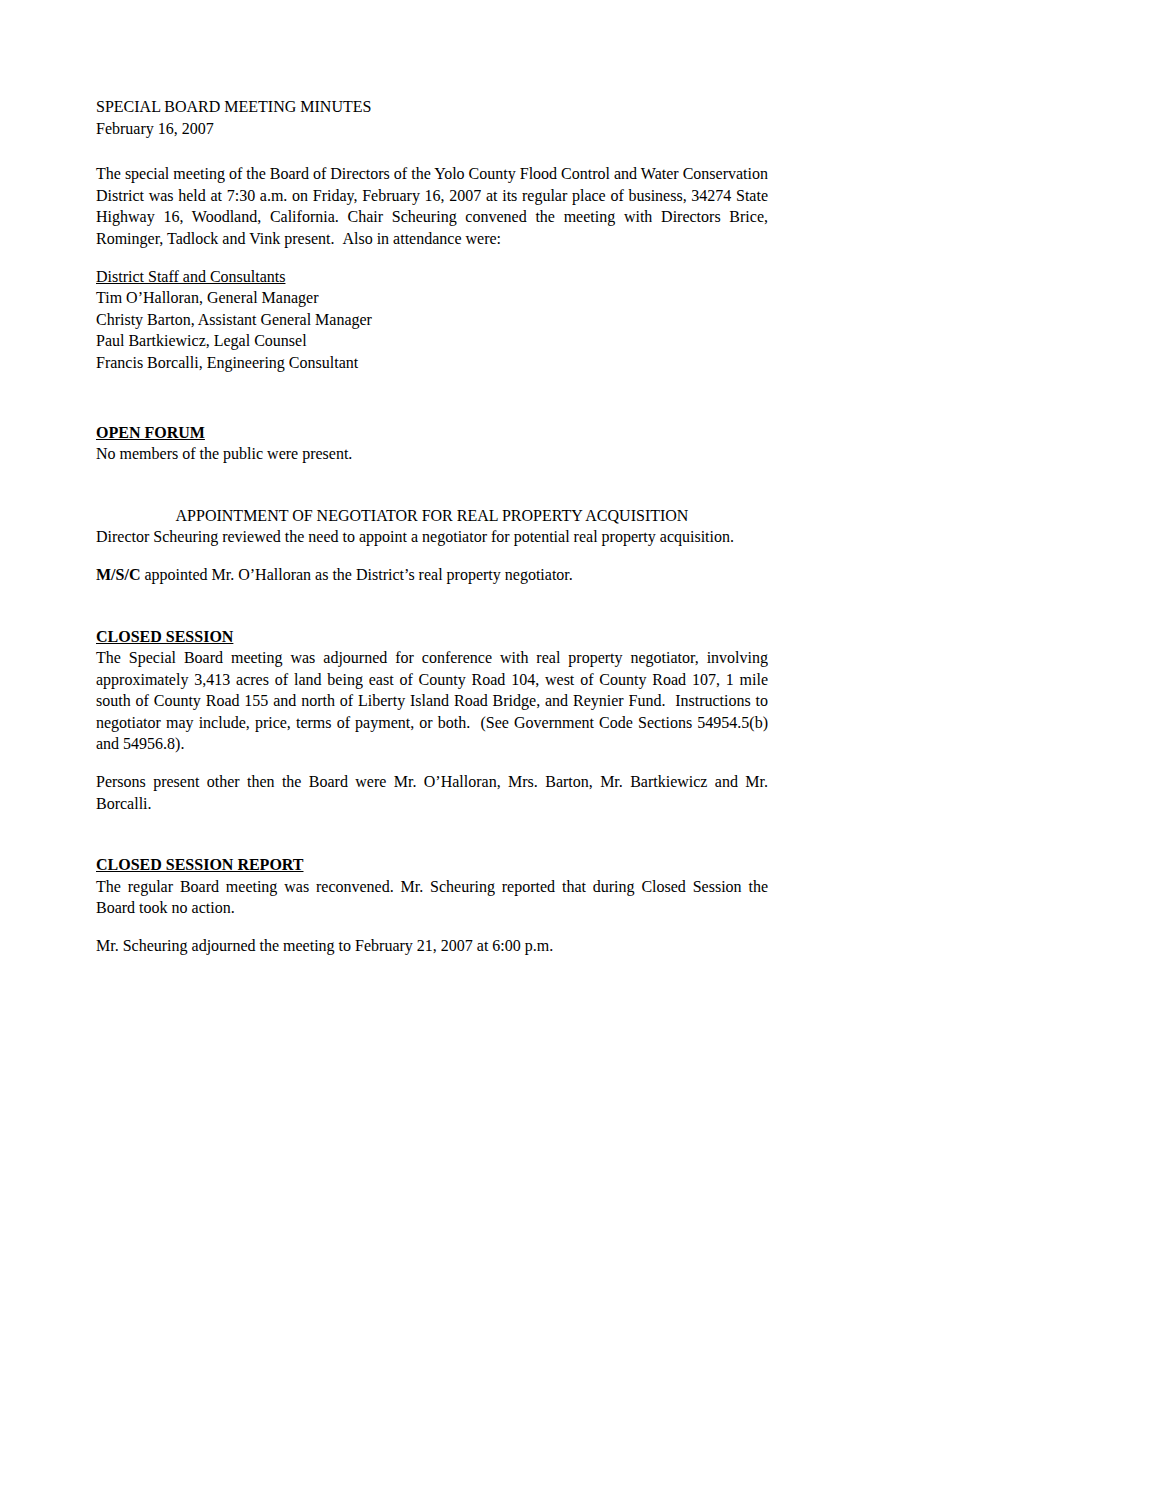SPECIAL BOARD MEETING MINUTES
February 16, 2007
The special meeting of the Board of Directors of the Yolo County Flood Control and Water Conservation District was held at 7:30 a.m. on Friday, February 16, 2007 at its regular place of business, 34274 State Highway 16, Woodland, California. Chair Scheuring convened the meeting with Directors Brice, Rominger, Tadlock and Vink present. Also in attendance were:
District Staff and Consultants
Tim O’Halloran, General Manager
Christy Barton, Assistant General Manager
Paul Bartkiewicz, Legal Counsel
Francis Borcalli, Engineering Consultant
OPEN FORUM
No members of the public were present.
APPOINTMENT OF NEGOTIATOR FOR REAL PROPERTY ACQUISITION
Director Scheuring reviewed the need to appoint a negotiator for potential real property acquisition.
M/S/C appointed Mr. O’Halloran as the District’s real property negotiator.
CLOSED SESSION
The Special Board meeting was adjourned for conference with real property negotiator, involving approximately 3,413 acres of land being east of County Road 104, west of County Road 107, 1 mile south of County Road 155 and north of Liberty Island Road Bridge, and Reynier Fund. Instructions to negotiator may include, price, terms of payment, or both. (See Government Code Sections 54954.5(b) and 54956.8).
Persons present other then the Board were Mr. O’Halloran, Mrs. Barton, Mr. Bartkiewicz and Mr. Borcalli.
CLOSED SESSION REPORT
The regular Board meeting was reconvened. Mr. Scheuring reported that during Closed Session the Board took no action.
Mr. Scheuring adjourned the meeting to February 21, 2007 at 6:00 p.m.